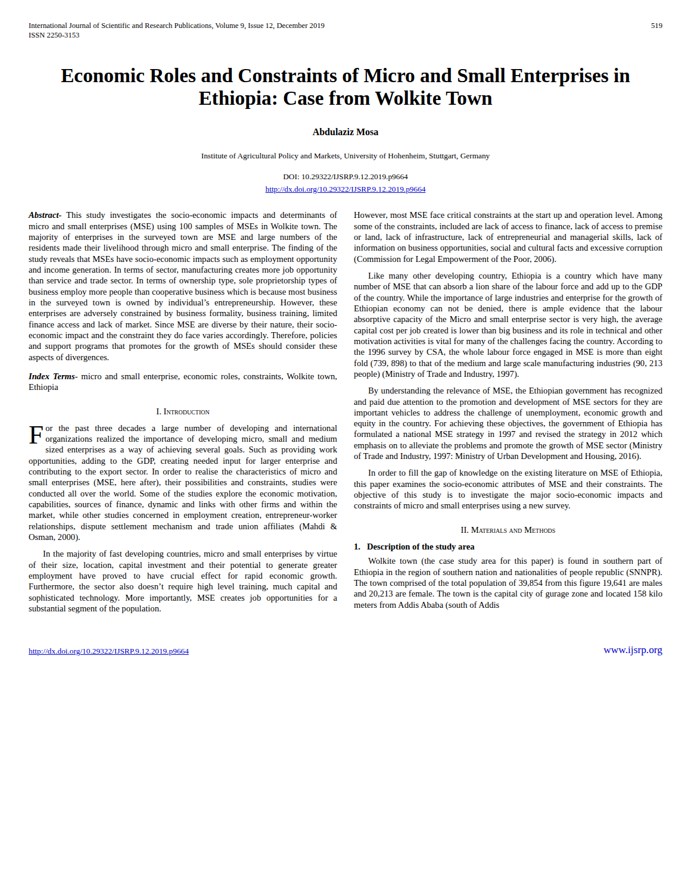International Journal of Scientific and Research Publications, Volume 9, Issue 12, December 2019
ISSN 2250-3153
519
Economic Roles and Constraints of Micro and Small Enterprises in Ethiopia: Case from Wolkite Town
Abdulaziz Mosa
Institute of Agricultural Policy and Markets, University of Hohenheim, Stuttgart, Germany
DOI: 10.29322/IJSRP.9.12.2019.p9664
http://dx.doi.org/10.29322/IJSRP.9.12.2019.p9664
Abstract- This study investigates the socio-economic impacts and determinants of micro and small enterprises (MSE) using 100 samples of MSEs in Wolkite town. The majority of enterprises in the surveyed town are MSE and large numbers of the residents made their livelihood through micro and small enterprise. The finding of the study reveals that MSEs have socio-economic impacts such as employment opportunity and income generation. In terms of sector, manufacturing creates more job opportunity than service and trade sector. In terms of ownership type, sole proprietorship types of business employ more people than cooperative business which is because most business in the surveyed town is owned by individual’s entrepreneurship. However, these enterprises are adversely constrained by business formality, business training, limited finance access and lack of market. Since MSE are diverse by their nature, their socio-economic impact and the constraint they do face varies accordingly. Therefore, policies and support programs that promotes for the growth of MSEs should consider these aspects of divergences.
Index Terms- micro and small enterprise, economic roles, constraints, Wolkite town, Ethiopia
I. Introduction
For the past three decades a large number of developing and international organizations realized the importance of developing micro, small and medium sized enterprises as a way of achieving several goals. Such as providing work opportunities, adding to the GDP, creating needed input for larger enterprise and contributing to the export sector. In order to realise the characteristics of micro and small enterprises (MSE, here after), their possibilities and constraints, studies were conducted all over the world. Some of the studies explore the economic motivation, capabilities, sources of finance, dynamic and links with other firms and within the market, while other studies concerned in employment creation, entrepreneur-worker relationships, dispute settlement mechanism and trade union affiliates (Mahdi & Osman, 2000).
In the majority of fast developing countries, micro and small enterprises by virtue of their size, location, capital investment and their potential to generate greater employment have proved to have crucial effect for rapid economic growth. Furthermore, the sector also doesn’t require high level training, much capital and sophisticated technology. More importantly, MSE creates job opportunities for a substantial segment of the population.
However, most MSE face critical constraints at the start up and operation level. Among some of the constraints, included are lack of access to finance, lack of access to premise or land, lack of infrastructure, lack of entrepreneurial and managerial skills, lack of information on business opportunities, social and cultural facts and excessive corruption (Commission for Legal Empowerment of the Poor, 2006).
Like many other developing country, Ethiopia is a country which have many number of MSE that can absorb a lion share of the labour force and add up to the GDP of the country. While the importance of large industries and enterprise for the growth of Ethiopian economy can not be denied, there is ample evidence that the labour absorptive capacity of the Micro and small enterprise sector is very high, the average capital cost per job created is lower than big business and its role in technical and other motivation activities is vital for many of the challenges facing the country. According to the 1996 survey by CSA, the whole labour force engaged in MSE is more than eight fold (739, 898) to that of the medium and large scale manufacturing industries (90, 213 people) (Ministry of Trade and Industry, 1997).
By understanding the relevance of MSE, the Ethiopian government has recognized and paid due attention to the promotion and development of MSE sectors for they are important vehicles to address the challenge of unemployment, economic growth and equity in the country. For achieving these objectives, the government of Ethiopia has formulated a national MSE strategy in 1997 and revised the strategy in 2012 which emphasis on to alleviate the problems and promote the growth of MSE sector (Ministry of Trade and Industry, 1997: Ministry of Urban Development and Housing, 2016).
In order to fill the gap of knowledge on the existing literature on MSE of Ethiopia, this paper examines the socio-economic attributes of MSE and their constraints. The objective of this study is to investigate the major socio-economic impacts and constraints of micro and small enterprises using a new survey.
II. Materials and Methods
1. Description of the study area
Wolkite town (the case study area for this paper) is found in southern part of Ethiopia in the region of southern nation and nationalities of people republic (SNNPR). The town comprised of the total population of 39,854 from this figure 19,641 are males and 20,213 are female. The town is the capital city of gurage zone and located 158 kilo meters from Addis Ababa (south of Addis
http://dx.doi.org/10.29322/IJSRP.9.12.2019.p9664
www.ijsrp.org